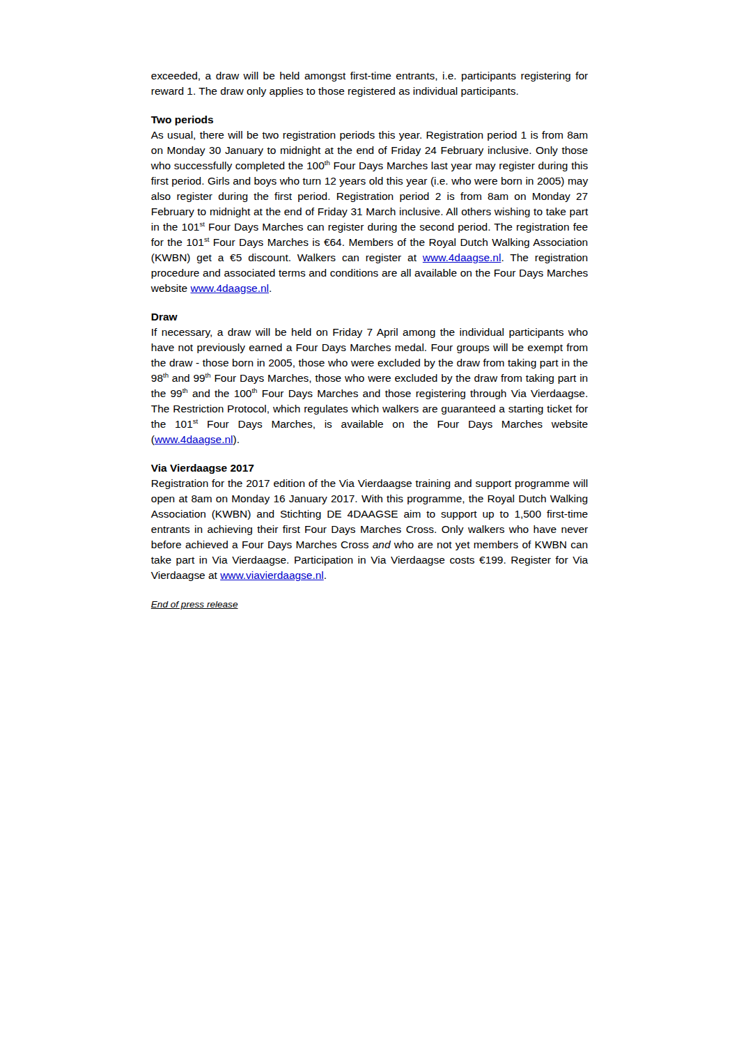exceeded, a draw will be held amongst first-time entrants, i.e. participants registering for reward 1. The draw only applies to those registered as individual participants.
Two periods
As usual, there will be two registration periods this year. Registration period 1 is from 8am on Monday 30 January to midnight at the end of Friday 24 February inclusive. Only those who successfully completed the 100th Four Days Marches last year may register during this first period. Girls and boys who turn 12 years old this year (i.e. who were born in 2005) may also register during the first period. Registration period 2 is from 8am on Monday 27 February to midnight at the end of Friday 31 March inclusive. All others wishing to take part in the 101st Four Days Marches can register during the second period. The registration fee for the 101st Four Days Marches is €64. Members of the Royal Dutch Walking Association (KWBN) get a €5 discount. Walkers can register at www.4daagse.nl. The registration procedure and associated terms and conditions are all available on the Four Days Marches website www.4daagse.nl.
Draw
If necessary, a draw will be held on Friday 7 April among the individual participants who have not previously earned a Four Days Marches medal. Four groups will be exempt from the draw - those born in 2005, those who were excluded by the draw from taking part in the 98th and 99th Four Days Marches, those who were excluded by the draw from taking part in the 99th and the 100th Four Days Marches and those registering through Via Vierdaagse. The Restriction Protocol, which regulates which walkers are guaranteed a starting ticket for the 101st Four Days Marches, is available on the Four Days Marches website (www.4daagse.nl).
Via Vierdaagse 2017
Registration for the 2017 edition of the Via Vierdaagse training and support programme will open at 8am on Monday 16 January 2017. With this programme, the Royal Dutch Walking Association (KWBN) and Stichting DE 4DAAGSE aim to support up to 1,500 first-time entrants in achieving their first Four Days Marches Cross. Only walkers who have never before achieved a Four Days Marches Cross and who are not yet members of KWBN can take part in Via Vierdaagse. Participation in Via Vierdaagse costs €199. Register for Via Vierdaagse at www.viavierdaagse.nl.
End of press release